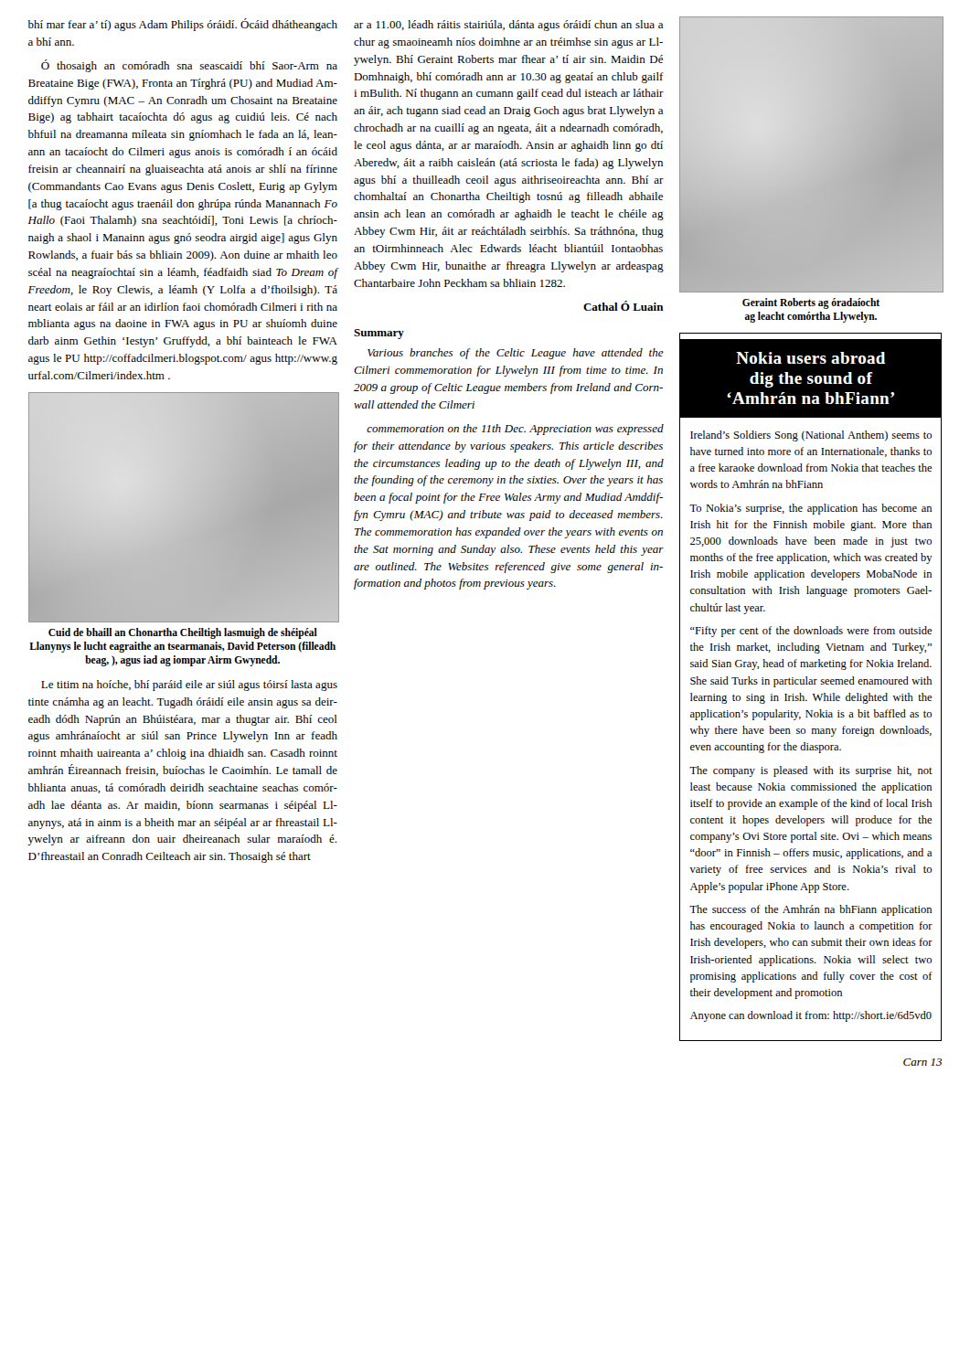bhí mar fear a’ tí) agus Adam Philips óráidí. Ócáid dhátheangach a bhí ann.
Ó thosaigh an comóradh sna seascaidí bhí Saor-Arm na Breataine Bige (FWA), Fronta an Tírghrá (PU) and Mudiad Amddiffyn Cymru (MAC – An Conradh um Chosaint na Breataine Bige) ag tabhairt tacaíochta dó agus ag cuidiú leis. Cé nach bhfuil na dreamanna míleata sin gníomhach le fada an lá, leanann an tacaíocht do Cilmeri agus anois is comóradh í an ócáid freisin ar cheannairí na gluaiseachta atá anois ar shlí na fírinne (Commandants Cao Evans agus Denis Coslett, Eurig ap Gylym [a thug tacaíocht agus traenáil don ghrúpa rúnda Manannach Fo Hallo (Faoi Thalamh) sna seachtóidí], Toni Lewis [a chríochnaigh a shaol i Manainn agus gnó seodra airgid aige] agus Glyn Rowlands, a fuair bás sa bhliain 2009). Aon duine ar mhaith leo scéal na neagraíochtaí sin a léamh, féadfaidh siad To Dream of Freedom, le Roy Clewis, a léamh (Y Lolfa a d’fhoilsigh). Tá neart eolais ar fáil ar an idirlíon faoi chomóradh Cilmeri i rith na mblianta agus na daoine in FWA agus in PU ar shuíomh duine darb ainm Gethin ‘Iestyn’ Gruffydd, a bhí bainteach le FWA agus le PU http://coffadcilmeri.blogspot.com/ agus http://www.gurfal.com/Cilmeri/index.htm .
Cuid de bhaill an Chonartha Cheiltigh lasmuigh de shéipéal Llanynys le lucht eagraithe an tsearmanais, David Peterson (filleadh beag, ), agus iad ag iompar Airm Gwynedd.
Le titim na hoíche, bhí paráid eile ar siúl agus tóirsí lasta agus tinte cnámha ag an leacht. Tugadh óráidí eile ansin agus sa deireadh dódh Naprún an Bhúistéara, mar a thugtar air. Bhí ceol agus amhránaíocht ar siúl san Prince Llywelyn Inn ar feadh roinnt mhaith uaireanta a’ chloig ina dhiaidh san. Casadh roinnt amhrán Éireannach freisin, buíochas le Caoimhín. Le tamall de bhlianta anuas, tá comóradh deiridh seachtaine seachas comóradh lae déanta as. Ar maidin, bíonn searmanas i séipéal Llanynys, atá in ainm is a bheith mar an séipéal ar ar fhreastail Llywelyn ar aifreann don uair dheireanach sular maraíodh é. D’fhreastail an Conradh Ceilteach air sin. Thosaigh sé thart
ar a 11.00, léadh ráitis stairiúla, dánta agus óráidí chun an slua a chur ag smaoineamh níos doimhne ar an tréimhse sin agus ar Llywelyn. Bhí Geraint Roberts mar fhear a’ tí air sin. Maidin Dé Domhnaigh, bhí comóradh ann ar 10.30 ag geataí an chlub gailf i mBulith. Ní thugann an cumann gailf cead dul isteach ar láthair an áir, ach tugann siad cead an Draig Goch agus brat Llywelyn a chrochadh ar na cuaillí ag an ngeata, áit a ndearnadh comóradh, le ceol agus dánta, ar ar maraíodh. Ansin ar aghaidh linn go dtí Aberedw, áit a raibh caisleán (atá scriosta le fada) ag Llywelyn agus bhí a thuilleadh ceoil agus aithriseoireachta ann. Bhí ar chomhaltaí an Chonartha Cheiltigh tosnú ag filleadh abhaile ansin ach lean an comóradh ar aghaidh le teacht le chéile ag Abbey Cwm Hir, áit ar reáchtáladh seirbhís. Sa tráthnóna, thug an tOirmhinneach Alec Edwards léacht bliantúil Iontaobhas Abbey Cwm Hir, bunaithe ar fhreagra Llywelyn ar ardeaspag Chantarbaire John Peckham sa bhliain 1282.
Cathal Ó Luain
Summary
Various branches of the Celtic League have attended the Cilmeri commemoration for Llywelyn III from time to time. In 2009 a group of Celtic League members from Ireland and Cornwall attended the Cilmeri
commemoration on the 11th Dec. Appreciation was expressed for their attendance by various speakers. This article describes the circumstances leading up to the death of Llywelyn III, and the founding of the ceremony in the sixties. Over the years it has been a focal point for the Free Wales Army and Mudiad Amddiffyn Cymru (MAC) and tribute was paid to deceased members. The commemoration has expanded over the years with events on the Sat morning and Sunday also. These events held this year are outlined. The Websites referenced give some general information and photos from previous years.
Geraint Roberts ag óradaíocht
ag leacht comórtha Llywelyn.
Nokia users abroad
dig the sound of
‘Amhrán na bhFiann’
Ireland’s Soldiers Song (National Anthem) seems to have turned into more of an Internationale, thanks to a free karaoke download from Nokia that teaches the words to Amhrán na bhFiann
To Nokia’s surprise, the application has become an Irish hit for the Finnish mobile giant. More than 25,000 downloads have been made in just two months of the free application, which was created by Irish mobile application developers MobaNode in consultation with Irish language promoters Gaelchultúr last year.
“Fifty per cent of the downloads were from outside the Irish market, including Vietnam and Turkey,” said Sian Gray, head of marketing for Nokia Ireland. She said Turks in particular seemed enamoured with learning to sing in Irish. While delighted with the application’s popularity, Nokia is a bit baffled as to why there have been so many foreign downloads, even accounting for the diaspora.
The company is pleased with its surprise hit, not least because Nokia commissioned the application itself to provide an example of the kind of local Irish content it hopes developers will produce for the company’s Ovi Store portal site. Ovi – which means “door” in Finnish – offers music, applications, and a variety of free services and is Nokia’s rival to Apple’s popular iPhone App Store.
The success of the Amhrán na bhFiann application has encouraged Nokia to launch a competition for Irish developers, who can submit their own ideas for Irish-oriented applications. Nokia will select two promising applications and fully cover the cost of their development and promotion
Anyone can download it from: http://short.ie/6d5vd0
Carn 13